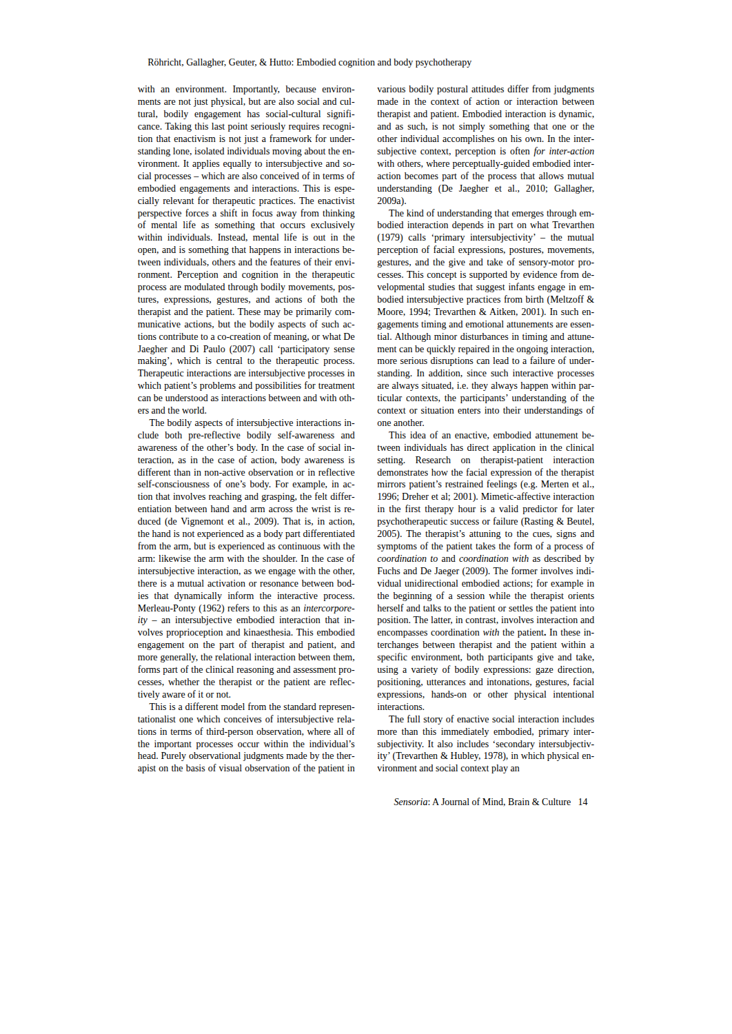Röhricht, Gallagher, Geuter, & Hutto: Embodied cognition and body psychotherapy
with an environment. Importantly, because environments are not just physical, but are also social and cultural, bodily engagement has social-cultural significance. Taking this last point seriously requires recognition that enactivism is not just a framework for understanding lone, isolated individuals moving about the environment. It applies equally to intersubjective and social processes – which are also conceived of in terms of embodied engagements and interactions. This is especially relevant for therapeutic practices. The enactivist perspective forces a shift in focus away from thinking of mental life as something that occurs exclusively within individuals. Instead, mental life is out in the open, and is something that happens in interactions between individuals, others and the features of their environment. Perception and cognition in the therapeutic process are modulated through bodily movements, postures, expressions, gestures, and actions of both the therapist and the patient. These may be primarily communicative actions, but the bodily aspects of such actions contribute to a co-creation of meaning, or what De Jaegher and Di Paulo (2007) call ‘participatory sense making’, which is central to the therapeutic process. Therapeutic interactions are intersubjective processes in which patient’s problems and possibilities for treatment can be understood as interactions between and with others and the world.
The bodily aspects of intersubjective interactions include both pre-reflective bodily self-awareness and awareness of the other’s body. In the case of social interaction, as in the case of action, body awareness is different than in non-active observation or in reflective self-consciousness of one’s body. For example, in action that involves reaching and grasping, the felt differentiation between hand and arm across the wrist is reduced (de Vignemont et al., 2009). That is, in action, the hand is not experienced as a body part differentiated from the arm, but is experienced as continuous with the arm: likewise the arm with the shoulder. In the case of intersubjective interaction, as we engage with the other, there is a mutual activation or resonance between bodies that dynamically inform the interactive process. Merleau-Ponty (1962) refers to this as an intercorporeity – an intersubjective embodied interaction that involves proprioception and kinaesthesia. This embodied engagement on the part of therapist and patient, and more generally, the relational interaction between them, forms part of the clinical reasoning and assessment processes, whether the therapist or the patient are reflectively aware of it or not.
This is a different model from the standard representationalist one which conceives of intersubjective relations in terms of third-person observation, where all of the important processes occur within the individual’s head. Purely observational judgments made by the therapist on the basis of visual observation of the patient in various bodily postural attitudes differ from judgments made in the context of action or interaction between therapist and patient. Embodied interaction is dynamic, and as such, is not simply something that one or the other individual accomplishes on his own. In the intersubjective context, perception is often for inter-action with others, where perceptually-guided embodied interaction becomes part of the process that allows mutual understanding (De Jaegher et al., 2010; Gallagher, 2009a).
The kind of understanding that emerges through embodied interaction depends in part on what Trevarthen (1979) calls ‘primary intersubjectivity’ – the mutual perception of facial expressions, postures, movements, gestures, and the give and take of sensory-motor processes. This concept is supported by evidence from developmental studies that suggest infants engage in embodied intersubjective practices from birth (Meltzoff & Moore, 1994; Trevarthen & Aitken, 2001). In such engagements timing and emotional attunements are essential. Although minor disturbances in timing and attunement can be quickly repaired in the ongoing interaction, more serious disruptions can lead to a failure of understanding. In addition, since such interactive processes are always situated, i.e. they always happen within particular contexts, the participants’ understanding of the context or situation enters into their understandings of one another.
This idea of an enactive, embodied attunement between individuals has direct application in the clinical setting. Research on therapist-patient interaction demonstrates how the facial expression of the therapist mirrors patient’s restrained feelings (e.g. Merten et al., 1996; Dreher et al; 2001). Mimetic-affective interaction in the first therapy hour is a valid predictor for later psychotherapeutic success or failure (Rasting & Beutel, 2005). The therapist’s attuning to the cues, signs and symptoms of the patient takes the form of a process of coordination to and coordination with as described by Fuchs and De Jaeger (2009). The former involves individual unidirectional embodied actions; for example in the beginning of a session while the therapist orients herself and talks to the patient or settles the patient into position. The latter, in contrast, involves interaction and encompasses coordination with the patient. In these interchanges between therapist and the patient within a specific environment, both participants give and take, using a variety of bodily expressions: gaze direction, positioning, utterances and intonations, gestures, facial expressions, hands-on or other physical intentional interactions.
The full story of enactive social interaction includes more than this immediately embodied, primary intersubjectivity. It also includes ‘secondary intersubjectivity’ (Trevarthen & Hubley, 1978), in which physical environment and social context play an
Sensoria: A Journal of Mind, Brain & Culture 14